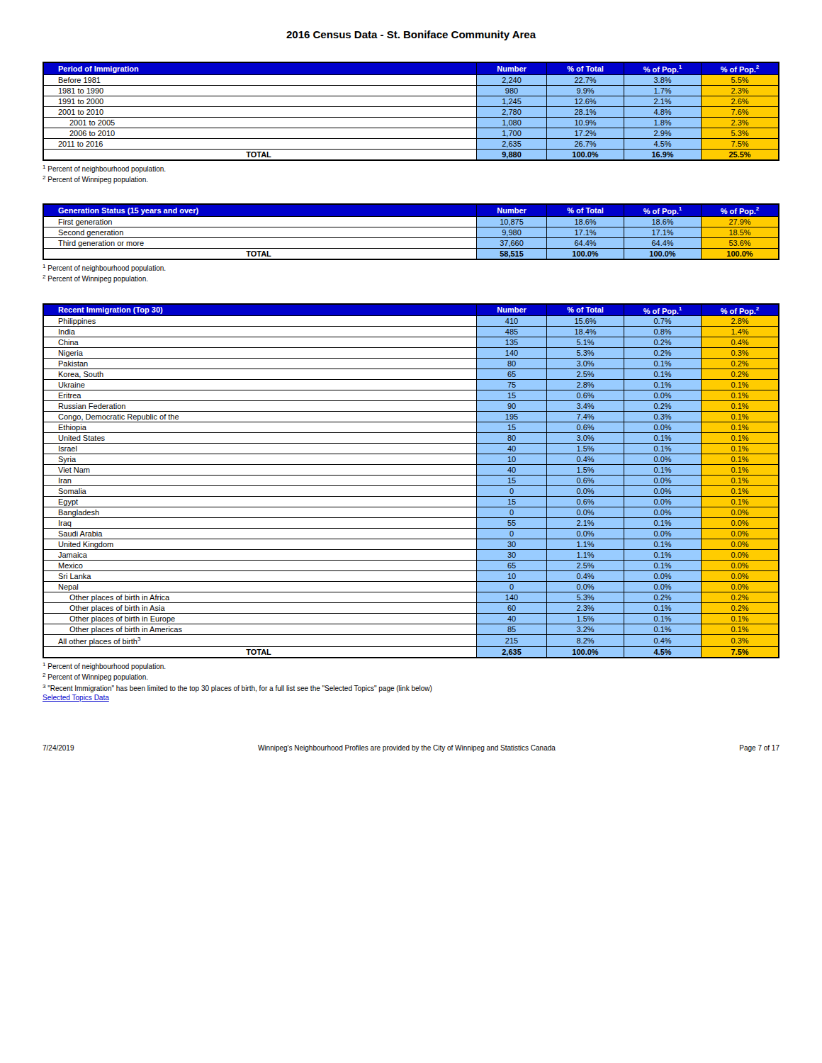2016 Census Data - St. Boniface Community Area
| Period of Immigration | Number | % of Total | % of Pop. 1 | % of Pop. 2 |
| --- | --- | --- | --- | --- |
| Before 1981 | 2,240 | 22.7% | 3.8% | 5.5% |
| 1981 to 1990 | 980 | 9.9% | 1.7% | 2.3% |
| 1991 to 2000 | 1,245 | 12.6% | 2.1% | 2.6% |
| 2001 to 2010 | 2,780 | 28.1% | 4.8% | 7.6% |
| 2001 to 2005 | 1,080 | 10.9% | 1.8% | 2.3% |
| 2006 to 2010 | 1,700 | 17.2% | 2.9% | 5.3% |
| 2011 to 2016 | 2,635 | 26.7% | 4.5% | 7.5% |
| TOTAL | 9,880 | 100.0% | 16.9% | 25.5% |
1 Percent of neighbourhood population.
2 Percent of Winnipeg population.
| Generation Status (15 years and over) | Number | % of Total | % of Pop. 1 | % of Pop. 2 |
| --- | --- | --- | --- | --- |
| First generation | 10,875 | 18.6% | 18.6% | 27.9% |
| Second generation | 9,980 | 17.1% | 17.1% | 18.5% |
| Third generation or more | 37,660 | 64.4% | 64.4% | 53.6% |
| TOTAL | 58,515 | 100.0% | 100.0% | 100.0% |
1 Percent of neighbourhood population.
2 Percent of Winnipeg population.
| Recent Immigration (Top 30) | Number | % of Total | % of Pop. 1 | % of Pop. 2 |
| --- | --- | --- | --- | --- |
| Philippines | 410 | 15.6% | 0.7% | 2.8% |
| India | 485 | 18.4% | 0.8% | 1.4% |
| China | 135 | 5.1% | 0.2% | 0.4% |
| Nigeria | 140 | 5.3% | 0.2% | 0.3% |
| Pakistan | 80 | 3.0% | 0.1% | 0.2% |
| Korea, South | 65 | 2.5% | 0.1% | 0.2% |
| Ukraine | 75 | 2.8% | 0.1% | 0.1% |
| Eritrea | 15 | 0.6% | 0.0% | 0.1% |
| Russian Federation | 90 | 3.4% | 0.2% | 0.1% |
| Congo, Democratic Republic of the | 195 | 7.4% | 0.3% | 0.1% |
| Ethiopia | 15 | 0.6% | 0.0% | 0.1% |
| United States | 80 | 3.0% | 0.1% | 0.1% |
| Israel | 40 | 1.5% | 0.1% | 0.1% |
| Syria | 10 | 0.4% | 0.0% | 0.1% |
| Viet Nam | 40 | 1.5% | 0.1% | 0.1% |
| Iran | 15 | 0.6% | 0.0% | 0.1% |
| Somalia | 0 | 0.0% | 0.0% | 0.1% |
| Egypt | 15 | 0.6% | 0.0% | 0.1% |
| Bangladesh | 0 | 0.0% | 0.0% | 0.0% |
| Iraq | 55 | 2.1% | 0.1% | 0.0% |
| Saudi Arabia | 0 | 0.0% | 0.0% | 0.0% |
| United Kingdom | 30 | 1.1% | 0.1% | 0.0% |
| Jamaica | 30 | 1.1% | 0.1% | 0.0% |
| Mexico | 65 | 2.5% | 0.1% | 0.0% |
| Sri Lanka | 10 | 0.4% | 0.0% | 0.0% |
| Nepal | 0 | 0.0% | 0.0% | 0.0% |
| Other places of birth in Africa | 140 | 5.3% | 0.2% | 0.2% |
| Other places of birth in Asia | 60 | 2.3% | 0.1% | 0.2% |
| Other places of birth in Europe | 40 | 1.5% | 0.1% | 0.1% |
| Other places of birth in Americas | 85 | 3.2% | 0.1% | 0.1% |
| All other places of birth 3 | 215 | 8.2% | 0.4% | 0.3% |
| TOTAL | 2,635 | 100.0% | 4.5% | 7.5% |
1 Percent of neighbourhood population.
2 Percent of Winnipeg population.
3 "Recent Immigration" has been limited to the top 30 places of birth, for a full list see the "Selected Topics" page (link below)
Selected Topics Data
7/24/2019 Winnipeg's Neighbourhood Profiles are provided by the City of Winnipeg and Statistics Canada Page 7 of 17